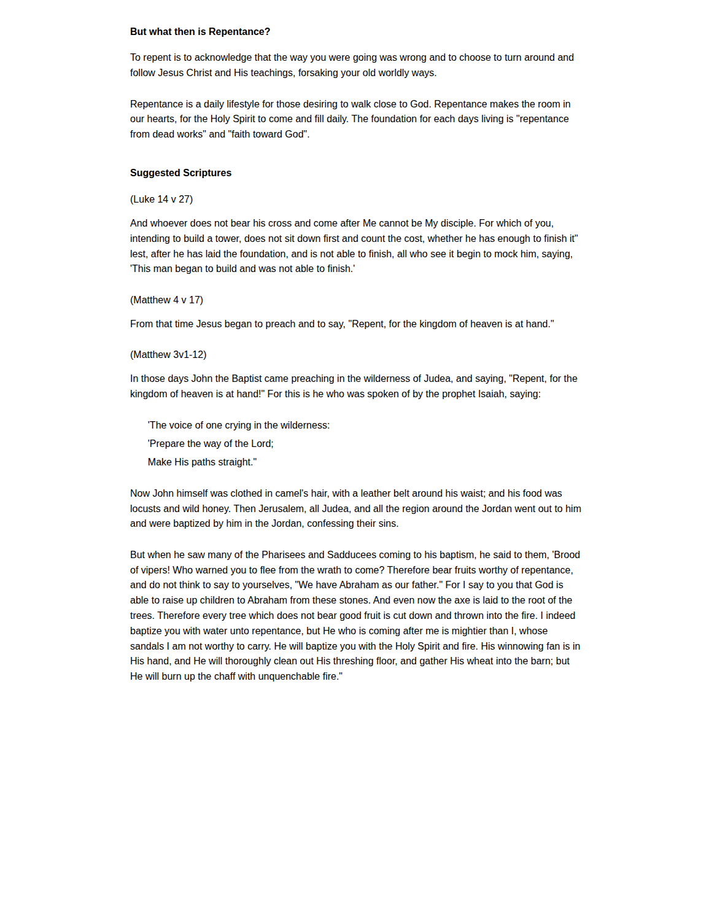But what then is Repentance?
To repent is to acknowledge that the way you were going was wrong and to choose to turn around and follow Jesus Christ and His teachings, forsaking your old worldly ways.
Repentance is a daily lifestyle for those desiring to walk close to God. Repentance makes the room in our hearts, for the Holy Spirit to come and fill daily. The foundation for each days living is "repentance from dead works" and "faith toward God".
Suggested Scriptures
(Luke 14 v 27)
And whoever does not bear his cross and come after Me cannot be My disciple. For which of you, intending to build a tower, does not sit down first and count the cost, whether he has enough to finish it" lest, after he has laid the foundation, and is not able to finish, all who see it begin to mock him, saying, 'This man began to build and was not able to finish.'
(Matthew 4 v 17)
From that time Jesus began to preach and to say, "Repent, for the kingdom of heaven is at hand."
(Matthew 3v1-12)
In those days John the Baptist came preaching in the wilderness of Judea, and saying, "Repent, for the kingdom of heaven is at hand!" For this is he who was spoken of by the prophet Isaiah, saying:
'The voice of one crying in the wilderness:
'Prepare the way of the Lord;
Make His paths straight."
Now John himself was clothed in camel's hair, with a leather belt around his waist; and his food was locusts and wild honey. Then Jerusalem, all Judea, and all the region around the Jordan went out to him and were baptized by him in the Jordan, confessing their sins.
But when he saw many of the Pharisees and Sadducees coming to his baptism, he said to them, 'Brood of vipers! Who warned you to flee from the wrath to come? Therefore bear fruits worthy of repentance, and do not think to say to yourselves, "We have Abraham as our father." For I say to you that God is able to raise up children to Abraham from these stones. And even now the axe is laid to the root of the trees. Therefore every tree which does not bear good fruit is cut down and thrown into the fire. I indeed baptize you with water unto repentance, but He who is coming after me is mightier than I, whose sandals I am not worthy to carry. He will baptize you with the Holy Spirit and fire. His winnowing fan is in His hand, and He will thoroughly clean out His threshing floor, and gather His wheat into the barn; but He will burn up the chaff with unquenchable fire."